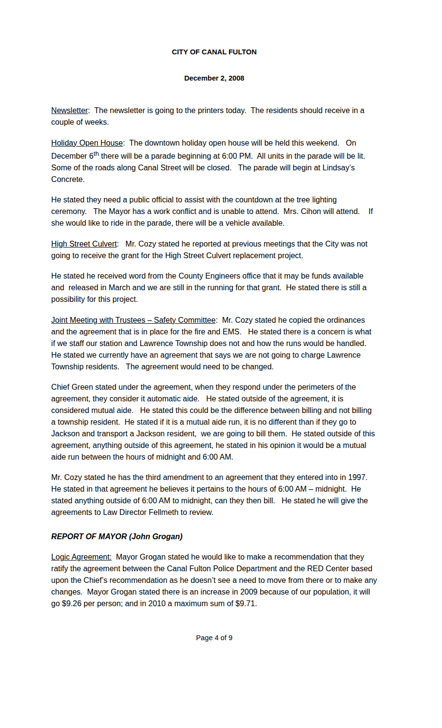CITY OF CANAL FULTON
December 2, 2008
Newsletter: The newsletter is going to the printers today. The residents should receive in a couple of weeks.
Holiday Open House: The downtown holiday open house will be held this weekend. On December 6th there will be a parade beginning at 6:00 PM. All units in the parade will be lit. Some of the roads along Canal Street will be closed. The parade will begin at Lindsay’s Concrete.
He stated they need a public official to assist with the countdown at the tree lighting ceremony. The Mayor has a work conflict and is unable to attend. Mrs. Cihon will attend. If she would like to ride in the parade, there will be a vehicle available.
High Street Culvert: Mr. Cozy stated he reported at previous meetings that the City was not going to receive the grant for the High Street Culvert replacement project.
He stated he received word from the County Engineers office that it may be funds available and released in March and we are still in the running for that grant. He stated there is still a possibility for this project.
Joint Meeting with Trustees – Safety Committee: Mr. Cozy stated he copied the ordinances and the agreement that is in place for the fire and EMS. He stated there is a concern is what if we staff our station and Lawrence Township does not and how the runs would be handled. He stated we currently have an agreement that says we are not going to charge Lawrence Township residents. The agreement would need to be changed.
Chief Green stated under the agreement, when they respond under the perimeters of the agreement, they consider it automatic aide. He stated outside of the agreement, it is considered mutual aide. He stated this could be the difference between billing and not billing a township resident. He stated if it is a mutual aide run, it is no different than if they go to Jackson and transport a Jackson resident, we are going to bill them. He stated outside of this agreement, anything outside of this agreement, he stated in his opinion it would be a mutual aide run between the hours of midnight and 6:00 AM.
Mr. Cozy stated he has the third amendment to an agreement that they entered into in 1997. He stated in that agreement he believes it pertains to the hours of 6:00 AM – midnight. He stated anything outside of 6:00 AM to midnight, can they then bill. He stated he will give the agreements to Law Director Fellmeth to review.
REPORT OF MAYOR (John Grogan)
Logic Agreement: Mayor Grogan stated he would like to make a recommendation that they ratify the agreement between the Canal Fulton Police Department and the RED Center based upon the Chief’s recommendation as he doesn’t see a need to move from there or to make any changes. Mayor Grogan stated there is an increase in 2009 because of our population, it will go $9.26 per person; and in 2010 a maximum sum of $9.71.
Page 4 of 9